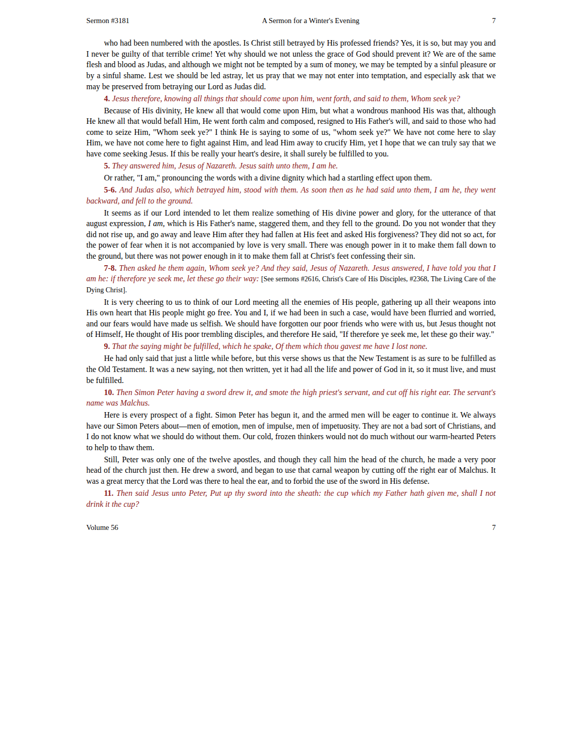Sermon #3181 A Sermon for a Winter's Evening 7
who had been numbered with the apostles. Is Christ still betrayed by His professed friends? Yes, it is so, but may you and I never be guilty of that terrible crime! Yet why should we not unless the grace of God should prevent it? We are of the same flesh and blood as Judas, and although we might not be tempted by a sum of money, we may be tempted by a sinful pleasure or by a sinful shame. Lest we should be led astray, let us pray that we may not enter into temptation, and especially ask that we may be preserved from betraying our Lord as Judas did.
4. Jesus therefore, knowing all things that should come upon him, went forth, and said to them, Whom seek ye?
Because of His divinity, He knew all that would come upon Him, but what a wondrous manhood His was that, although He knew all that would befall Him, He went forth calm and composed, resigned to His Father's will, and said to those who had come to seize Him, "Whom seek ye?" I think He is saying to some of us, "whom seek ye?" We have not come here to slay Him, we have not come here to fight against Him, and lead Him away to crucify Him, yet I hope that we can truly say that we have come seeking Jesus. If this be really your heart's desire, it shall surely be fulfilled to you.
5. They answered him, Jesus of Nazareth. Jesus saith unto them, I am he.
Or rather, "I am," pronouncing the words with a divine dignity which had a startling effect upon them.
5-6. And Judas also, which betrayed him, stood with them. As soon then as he had said unto them, I am he, they went backward, and fell to the ground.
It seems as if our Lord intended to let them realize something of His divine power and glory, for the utterance of that august expression, I am, which is His Father's name, staggered them, and they fell to the ground. Do you not wonder that they did not rise up, and go away and leave Him after they had fallen at His feet and asked His forgiveness? They did not so act, for the power of fear when it is not accompanied by love is very small. There was enough power in it to make them fall down to the ground, but there was not power enough in it to make them fall at Christ's feet confessing their sin.
7-8. Then asked he them again, Whom seek ye? And they said, Jesus of Nazareth. Jesus answered, I have told you that I am he: if therefore ye seek me, let these go their way: [See sermons #2616, Christ's Care of His Disciples, #2368, The Living Care of the Dying Christ].
It is very cheering to us to think of our Lord meeting all the enemies of His people, gathering up all their weapons into His own heart that His people might go free. You and I, if we had been in such a case, would have been flurried and worried, and our fears would have made us selfish. We should have forgotten our poor friends who were with us, but Jesus thought not of Himself, He thought of His poor trembling disciples, and therefore He said, "If therefore ye seek me, let these go their way."
9. That the saying might be fulfilled, which he spake, Of them which thou gavest me have I lost none.
He had only said that just a little while before, but this verse shows us that the New Testament is as sure to be fulfilled as the Old Testament. It was a new saying, not then written, yet it had all the life and power of God in it, so it must live, and must be fulfilled.
10. Then Simon Peter having a sword drew it, and smote the high priest's servant, and cut off his right ear. The servant's name was Malchus.
Here is every prospect of a fight. Simon Peter has begun it, and the armed men will be eager to continue it. We always have our Simon Peters about—men of emotion, men of impulse, men of impetuosity. They are not a bad sort of Christians, and I do not know what we should do without them. Our cold, frozen thinkers would not do much without our warm-hearted Peters to help to thaw them.
Still, Peter was only one of the twelve apostles, and though they call him the head of the church, he made a very poor head of the church just then. He drew a sword, and began to use that carnal weapon by cutting off the right ear of Malchus. It was a great mercy that the Lord was there to heal the ear, and to forbid the use of the sword in His defense.
11. Then said Jesus unto Peter, Put up thy sword into the sheath: the cup which my Father hath given me, shall I not drink it the cup?
Volume 56 7